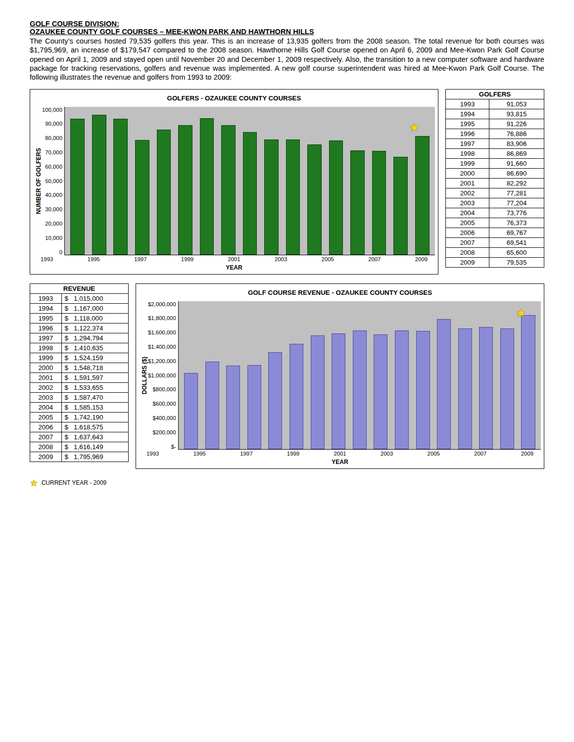GOLF COURSE DIVISION:
OZAUKEE COUNTY GOLF COURSES – MEE-KWON PARK AND HAWTHORN HILLS
The County’s courses hosted 79,535 golfers this year. This is an increase of 13,935 golfers from the 2008 season. The total revenue for both courses was $1,795,969, an increase of $179,547 compared to the 2008 season. Hawthorne Hills Golf Course opened on April 6, 2009 and Mee-Kwon Park Golf Course opened on April 1, 2009 and stayed open until November 20 and December 1, 2009 respectively. Also, the transition to a new computer software and hardware package for tracking reservations, golfers and revenue was implemented. A new golf course superintendent was hired at Mee-Kwon Park Golf Course. The following illustrates the revenue and golfers from 1993 to 2009:
GOLFERS - OZAUKEE COUNTY COURSES
NUMBER OF GOLFERS
100,000 90,000 80,000 70,000 60,000 50,000 40,000 30,000 20,000 10,000 0
★
1993 1995 1997 1999 2001 2003 2005 2007 2009
YEAR
| GOLFERS |
| --- |
| 1993 | 91,053 |
| 1994 | 93,815 |
| 1995 | 91,226 |
| 1996 | 76,886 |
| 1997 | 83,906 |
| 1998 | 86,869 |
| 1999 | 91,660 |
| 2000 | 86,690 |
| 2001 | 82,292 |
| 2002 | 77,281 |
| 2003 | 77,204 |
| 2004 | 73,776 |
| 2005 | 76,373 |
| 2006 | 69,767 |
| 2007 | 69,541 |
| 2008 | 65,600 |
| 2009 | 79,535 |
| REVENUE |
| --- |
| 1993 | $ 1,015,000 |
| 1994 | $ 1,167,000 |
| 1995 | $ 1,118,000 |
| 1996 | $ 1,122,374 |
| 1997 | $ 1,294,794 |
| 1998 | $ 1,410,635 |
| 1999 | $ 1,524,159 |
| 2000 | $ 1,548,718 |
| 2001 | $ 1,591,597 |
| 2002 | $ 1,533,655 |
| 2003 | $ 1,587,470 |
| 2004 | $ 1,585,153 |
| 2005 | $ 1,742,190 |
| 2006 | $ 1,618,575 |
| 2007 | $ 1,637,643 |
| 2008 | $ 1,616,149 |
| 2009 | $ 1,795,969 |
GOLF COURSE REVENUE - OZAUKEE COUNTY COURSES
DOLLARS ($)
$2,000,000 $1,800,000 $1,600,000 $1,400,000 $1,200,000 $1,000,000 $800,000 $600,000 $400,000 $200,000 $-
★
1993 1995 1997 1999 2001 2003 2005 2007 2009
YEAR
★ CURRENT YEAR - 2009